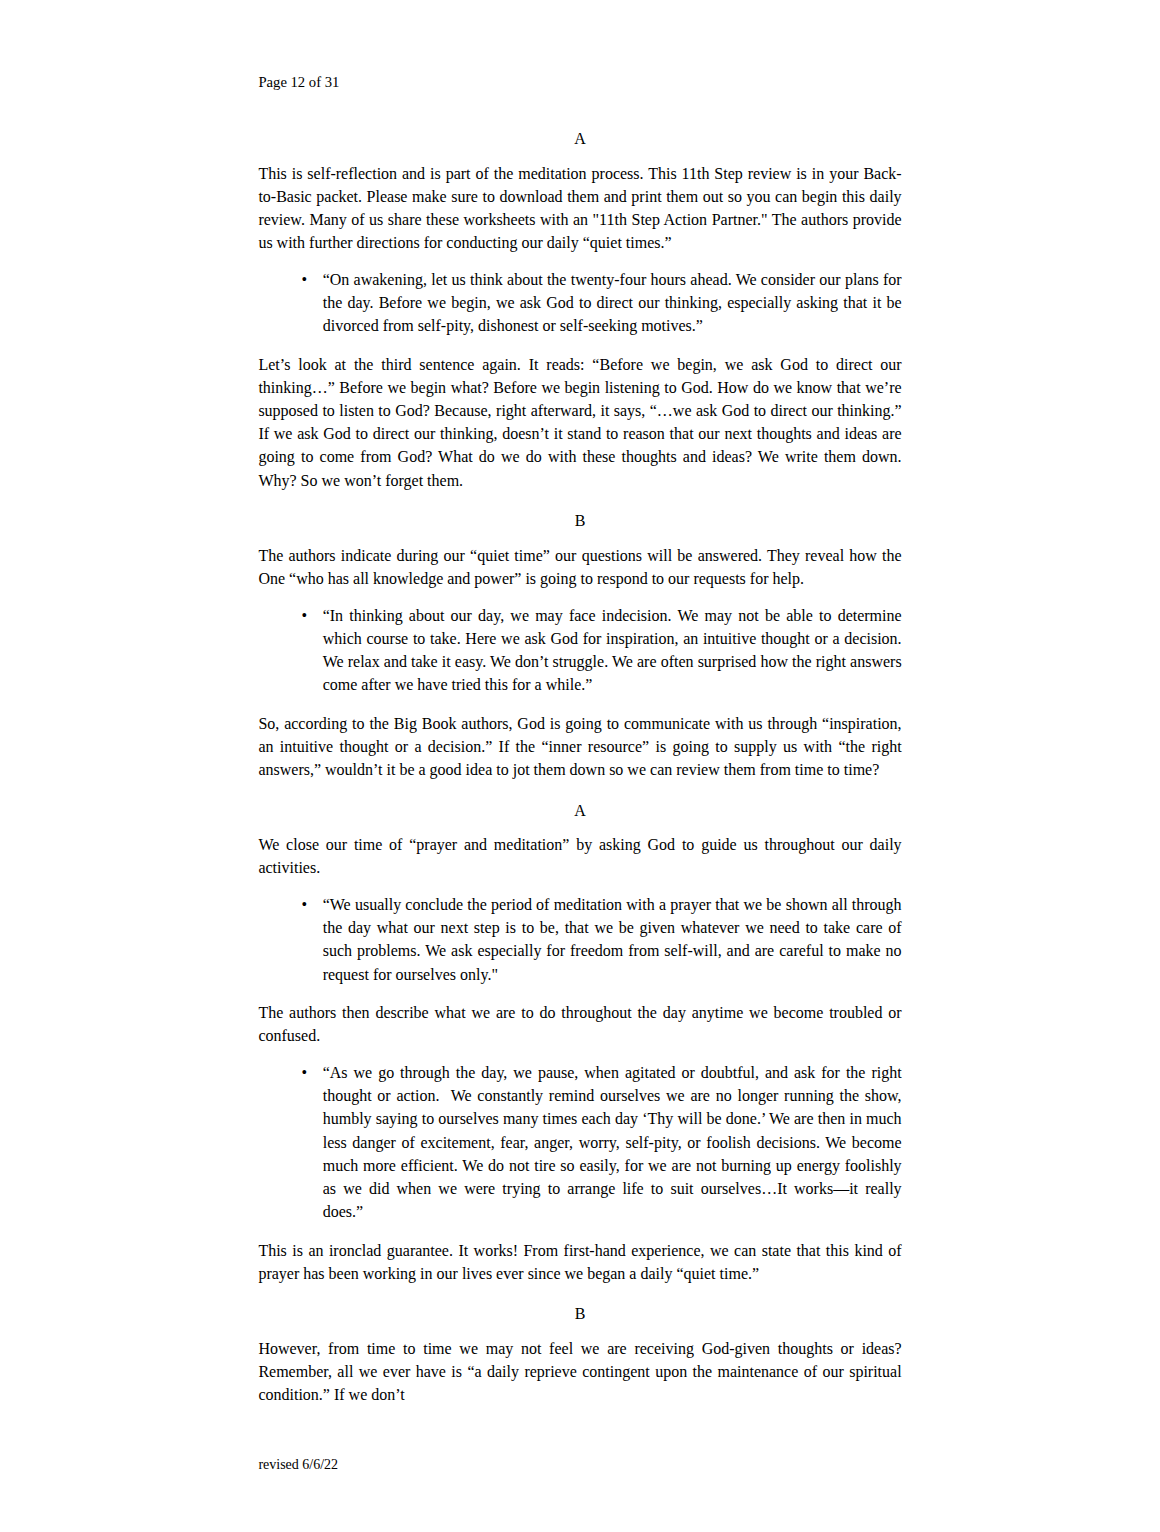Page 12 of 31
A
This is self-reflection and is part of the meditation process. This 11th Step review is in your Back-to-Basic packet. Please make sure to download them and print them out so you can begin this daily review. Many of us share these worksheets with an "11th Step Action Partner." The authors provide us with further directions for conducting our daily “quiet times.”
“On awakening, let us think about the twenty-four hours ahead. We consider our plans for the day. Before we begin, we ask God to direct our thinking, especially asking that it be divorced from self-pity, dishonest or self-seeking motives.”
Let’s look at the third sentence again. It reads: “Before we begin, we ask God to direct our thinking…” Before we begin what? Before we begin listening to God. How do we know that we’re supposed to listen to God? Because, right afterward, it says, “…we ask God to direct our thinking.” If we ask God to direct our thinking, doesn’t it stand to reason that our next thoughts and ideas are going to come from God? What do we do with these thoughts and ideas? We write them down. Why? So we won’t forget them.
B
The authors indicate during our “quiet time” our questions will be answered. They reveal how the One “who has all knowledge and power” is going to respond to our requests for help.
“In thinking about our day, we may face indecision. We may not be able to determine which course to take. Here we ask God for inspiration, an intuitive thought or a decision. We relax and take it easy. We don’t struggle. We are often surprised how the right answers come after we have tried this for a while.”
So, according to the Big Book authors, God is going to communicate with us through “inspiration, an intuitive thought or a decision.” If the “inner resource” is going to supply us with “the right answers,” wouldn’t it be a good idea to jot them down so we can review them from time to time?
A
We close our time of “prayer and meditation” by asking God to guide us throughout our daily activities.
“We usually conclude the period of meditation with a prayer that we be shown all through the day what our next step is to be, that we be given whatever we need to take care of such problems. We ask especially for freedom from self-will, and are careful to make no request for ourselves only."
The authors then describe what we are to do throughout the day anytime we become troubled or confused.
“As we go through the day, we pause, when agitated or doubtful, and ask for the right thought or action. We constantly remind ourselves we are no longer running the show, humbly saying to ourselves many times each day ‘Thy will be done.’ We are then in much less danger of excitement, fear, anger, worry, self-pity, or foolish decisions. We become much more efficient. We do not tire so easily, for we are not burning up energy foolishly as we did when we were trying to arrange life to suit ourselves…It works—it really does.”
This is an ironclad guarantee. It works! From first-hand experience, we can state that this kind of prayer has been working in our lives ever since we began a daily “quiet time.”
B
However, from time to time we may not feel we are receiving God-given thoughts or ideas? Remember, all we ever have is “a daily reprieve contingent upon the maintenance of our spiritual condition.” If we don’t
revised 6/6/22